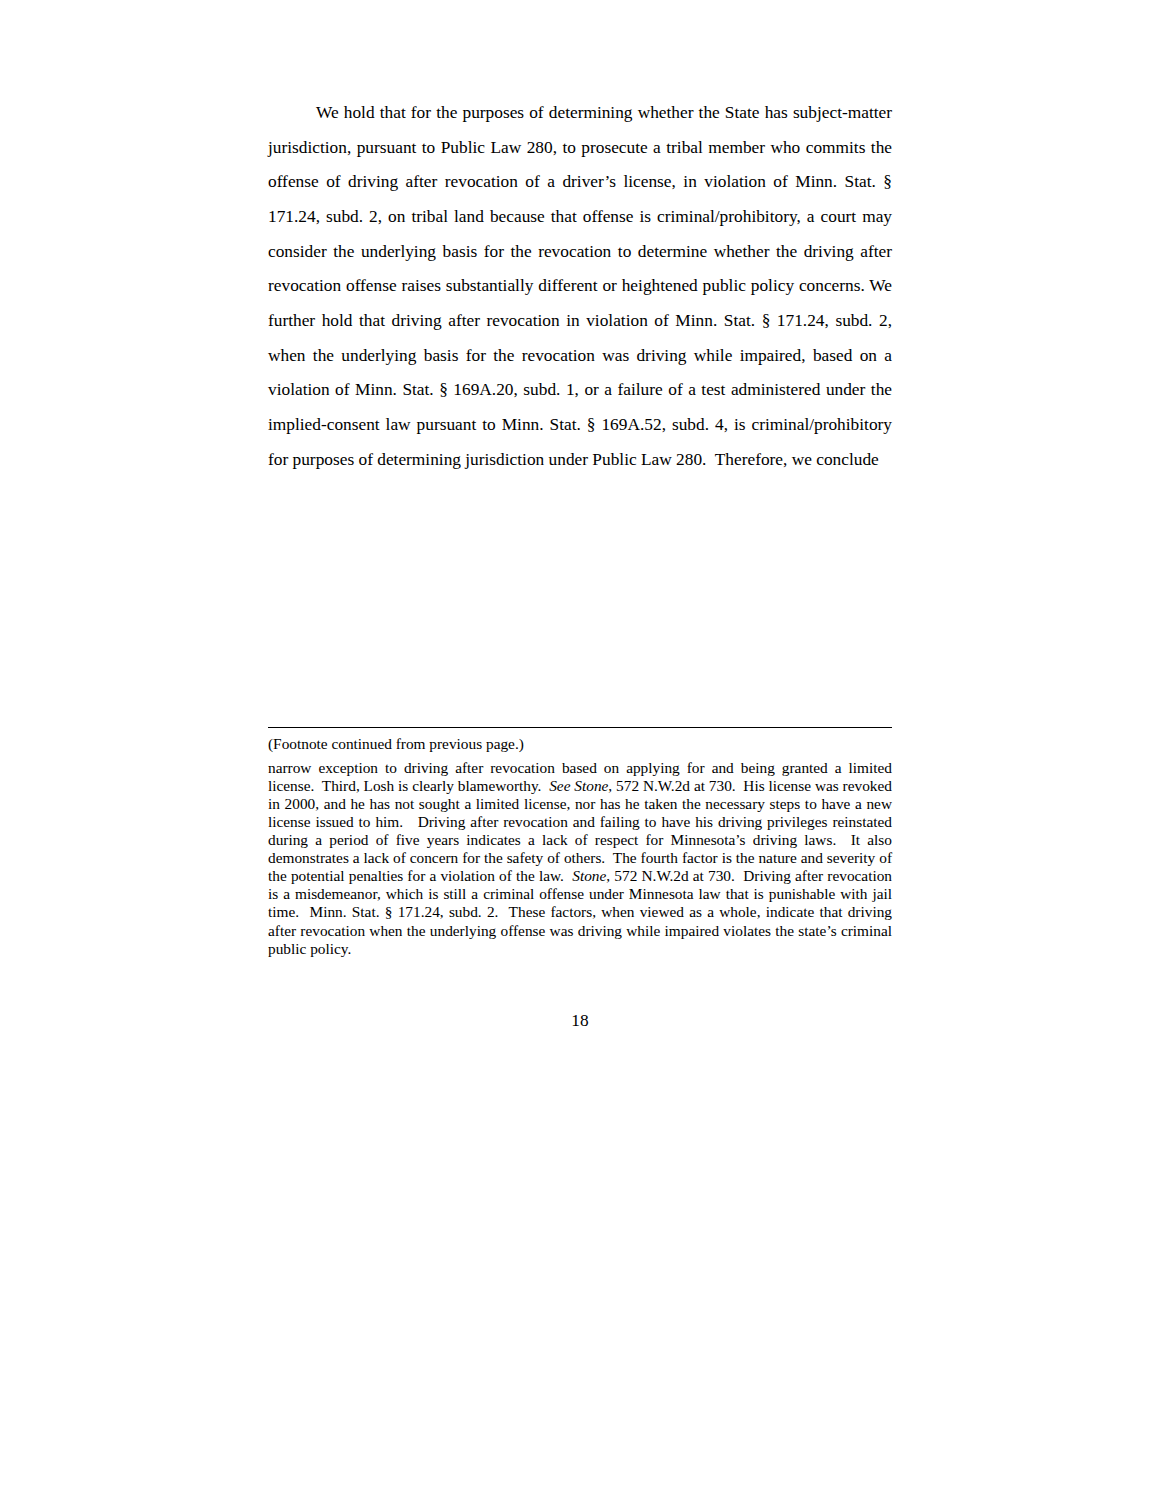We hold that for the purposes of determining whether the State has subject-matter jurisdiction, pursuant to Public Law 280, to prosecute a tribal member who commits the offense of driving after revocation of a driver’s license, in violation of Minn. Stat. § 171.24, subd. 2, on tribal land because that offense is criminal/prohibitory, a court may consider the underlying basis for the revocation to determine whether the driving after revocation offense raises substantially different or heightened public policy concerns. We further hold that driving after revocation in violation of Minn. Stat. § 171.24, subd. 2, when the underlying basis for the revocation was driving while impaired, based on a violation of Minn. Stat. § 169A.20, subd. 1, or a failure of a test administered under the implied-consent law pursuant to Minn. Stat. § 169A.52, subd. 4, is criminal/prohibitory for purposes of determining jurisdiction under Public Law 280. Therefore, we conclude
(Footnote continued from previous page.)
narrow exception to driving after revocation based on applying for and being granted a limited license. Third, Losh is clearly blameworthy. See Stone, 572 N.W.2d at 730. His license was revoked in 2000, and he has not sought a limited license, nor has he taken the necessary steps to have a new license issued to him. Driving after revocation and failing to have his driving privileges reinstated during a period of five years indicates a lack of respect for Minnesota’s driving laws. It also demonstrates a lack of concern for the safety of others. The fourth factor is the nature and severity of the potential penalties for a violation of the law. Stone, 572 N.W.2d at 730. Driving after revocation is a misdemeanor, which is still a criminal offense under Minnesota law that is punishable with jail time. Minn. Stat. § 171.24, subd. 2. These factors, when viewed as a whole, indicate that driving after revocation when the underlying offense was driving while impaired violates the state’s criminal public policy.
18